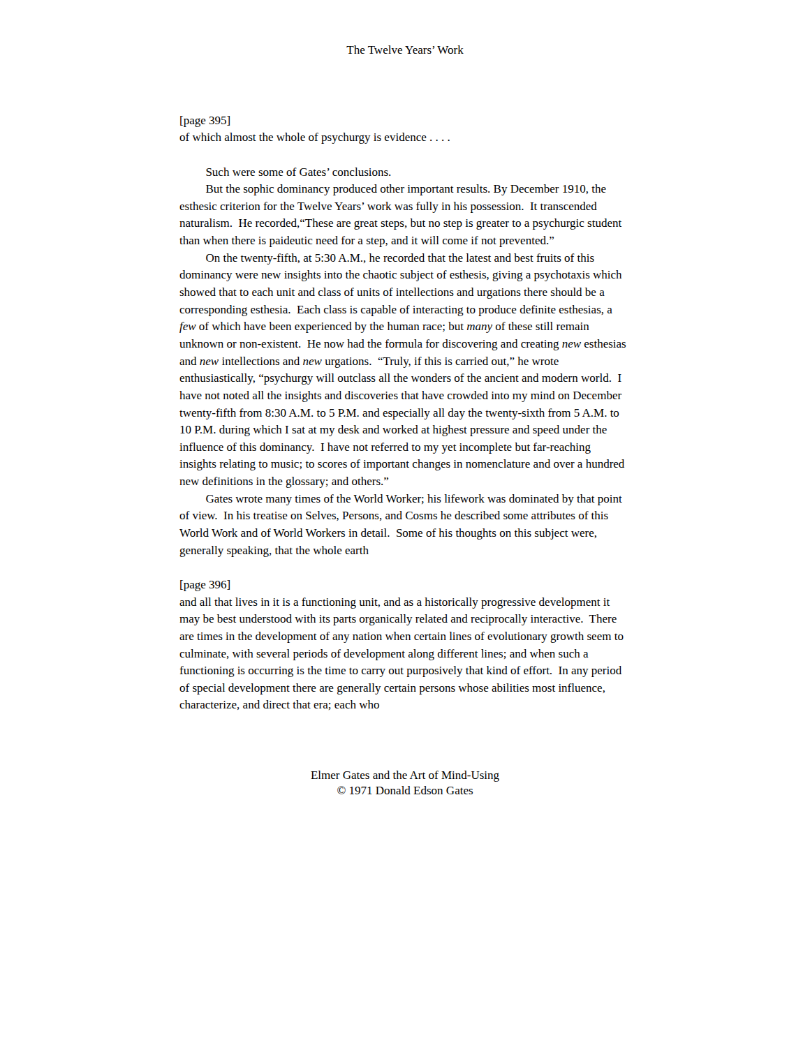The Twelve Years’ Work
[page 395]
of which almost the whole of psychurgy is evidence . . . .
Such were some of Gates’ conclusions.
But the sophic dominancy produced other important results. By December 1910, the esthesic criterion for the Twelve Years’ work was fully in his possession. It transcended naturalism. He recorded,“These are great steps, but no step is greater to a psychurgic student than when there is paideutic need for a step, and it will come if not prevented.”
On the twenty-fifth, at 5:30 A.M., he recorded that the latest and best fruits of this dominancy were new insights into the chaotic subject of esthesis, giving a psychotaxis which showed that to each unit and class of units of intellections and urgations there should be a corresponding esthesia. Each class is capable of interacting to produce definite esthesias, a few of which have been experienced by the human race; but many of these still remain unknown or non-existent. He now had the formula for discovering and creating new esthesias and new intellections and new urgations. “Truly, if this is carried out,” he wrote enthusiastically, “psychurgy will outclass all the wonders of the ancient and modern world. I have not noted all the insights and discoveries that have crowded into my mind on December twenty-fifth from 8:30 A.M. to 5 P.M. and especially all day the twenty-sixth from 5 A.M. to 10 P.M. during which I sat at my desk and worked at highest pressure and speed under the influence of this dominancy. I have not referred to my yet incomplete but far-reaching insights relating to music; to scores of important changes in nomenclature and over a hundred new definitions in the glossary; and others.”
Gates wrote many times of the World Worker; his lifework was dominated by that point of view. In his treatise on Selves, Persons, and Cosms he described some attributes of this World Work and of World Workers in detail. Some of his thoughts on this subject were, generally speaking, that the whole earth
[page 396]
and all that lives in it is a functioning unit, and as a historically progressive development it may be best understood with its parts organically related and reciprocally interactive. There are times in the development of any nation when certain lines of evolutionary growth seem to culminate, with several periods of development along different lines; and when such a functioning is occurring is the time to carry out purposively that kind of effort. In any period of special development there are generally certain persons whose abilities most influence, characterize, and direct that era; each who
Elmer Gates and the Art of Mind-Using
© 1971 Donald Edson Gates